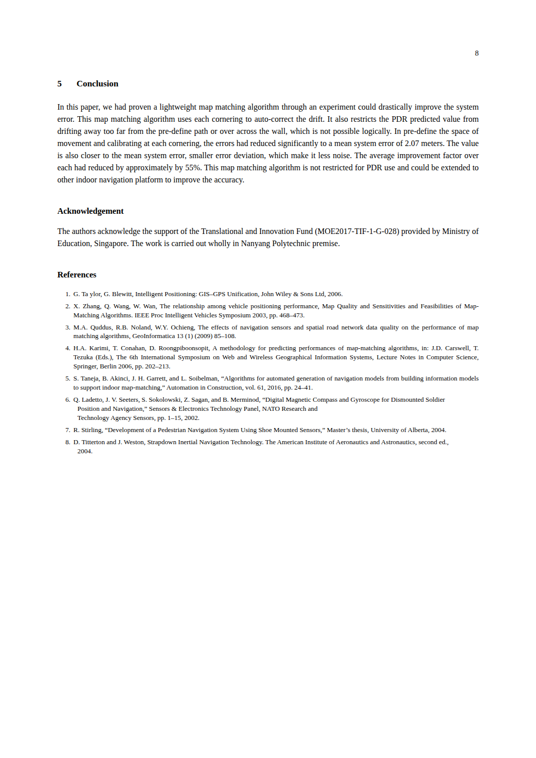8
5 Conclusion
In this paper, we had proven a lightweight map matching algorithm through an experiment could drastically improve the system error. This map matching algorithm uses each cornering to auto-correct the drift. It also restricts the PDR predicted value from drifting away too far from the pre-define path or over across the wall, which is not possible logically. In pre-define the space of movement and calibrating at each cornering, the errors had reduced significantly to a mean system error of 2.07 meters. The value is also closer to the mean system error, smaller error deviation, which make it less noise. The average improvement factor over each had reduced by approximately by 55%. This map matching algorithm is not restricted for PDR use and could be extended to other indoor navigation platform to improve the accuracy.
Acknowledgement
The authors acknowledge the support of the Translational and Innovation Fund (MOE2017-TIF-1-G-028) provided by Ministry of Education, Singapore. The work is carried out wholly in Nanyang Polytechnic premise.
References
G. Ta ylor, G. Blewitt, Intelligent Positioning: GIS–GPS Unification, John Wiley & Sons Ltd, 2006.
X. Zhang, Q. Wang, W. Wan, The relationship among vehicle positioning performance, Map Quality and Sensitivities and Feasibilities of Map-Matching Algorithms. IEEE Proc Intelligent Vehicles Symposium 2003, pp. 468–473.
M.A. Quddus, R.B. Noland, W.Y. Ochieng, The effects of navigation sensors and spatial road network data quality on the performance of map matching algorithms, GeoInformatica 13 (1) (2009) 85–108.
H.A. Karimi, T. Conahan, D. Roongpiboonsopit, A methodology for predicting performances of map-matching algorithms, in: J.D. Carswell, T. Tezuka (Eds.), The 6th International Symposium on Web and Wireless Geographical Information Systems, Lecture Notes in Computer Science, Springer, Berlin 2006, pp. 202–213.
S. Taneja, B. Akinci, J. H. Garrett, and L. Soibelman, “Algorithms for automated generation of navigation models from building information models to support indoor map-matching,” Automation in Construction, vol. 61, 2016, pp. 24–41.
Q. Ladetto, J. V. Seeters, S. Sokolowski, Z. Sagan, and B. Merminod, “Digital Magnetic Compass and Gyroscope for Dismounted Soldier Position and Navigation,” Sensors & Electronics Technology Panel, NATO Research and Technology Agency Sensors, pp. 1–15, 2002.
R. Stirling, “Development of a Pedestrian Navigation System Using Shoe Mounted Sensors,” Master’s thesis, University of Alberta, 2004.
D. Titterton and J. Weston, Strapdown Inertial Navigation Technology. The American Institute of Aeronautics and Astronautics, second ed., 2004.